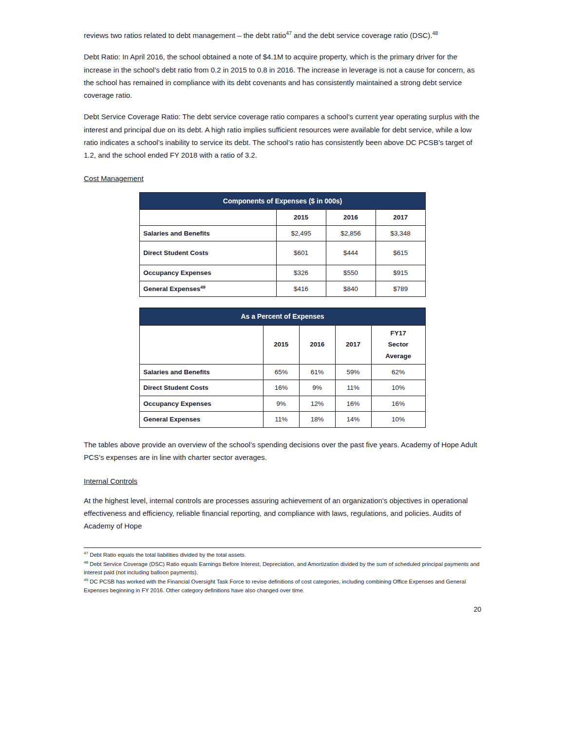reviews two ratios related to debt management – the debt ratio47 and the debt service coverage ratio (DSC).48
Debt Ratio: In April 2016, the school obtained a note of $4.1M to acquire property, which is the primary driver for the increase in the school’s debt ratio from 0.2 in 2015 to 0.8 in 2016. The increase in leverage is not a cause for concern, as the school has remained in compliance with its debt covenants and has consistently maintained a strong debt service coverage ratio.
Debt Service Coverage Ratio: The debt service coverage ratio compares a school’s current year operating surplus with the interest and principal due on its debt. A high ratio implies sufficient resources were available for debt service, while a low ratio indicates a school’s inability to service its debt. The school’s ratio has consistently been above DC PCSB’s target of 1.2, and the school ended FY 2018 with a ratio of 3.2.
Cost Management
Components of Expenses ($ in 000s)
| | 2015 | 2016 | 2017 |
| --- | --- | --- | --- |
| Salaries and Benefits | $2,495 | $2,856 | $3,348 |
| Direct Student Costs | $601 | $444 | $615 |
| Occupancy Expenses | $326 | $550 | $915 |
| General Expenses 49 | $416 | $840 | $789 |
As a Percent of Expenses
| | 2015 | 2016 | 2017 | FY17 Sector Average |
| --- | --- | --- | --- | --- |
| Salaries and Benefits | 65% | 61% | 59% | 62% |
| Direct Student Costs | 16% | 9% | 11% | 10% |
| Occupancy Expenses | 9% | 12% | 16% | 16% |
| General Expenses | 11% | 18% | 14% | 10% |
The tables above provide an overview of the school’s spending decisions over the past five years. Academy of Hope Adult PCS’s expenses are in line with charter sector averages.
Internal Controls
At the highest level, internal controls are processes assuring achievement of an organization's objectives in operational effectiveness and efficiency, reliable financial reporting, and compliance with laws, regulations, and policies. Audits of Academy of Hope
47 Debt Ratio equals the total liabilities divided by the total assets.
48 Debt Service Coverage (DSC) Ratio equals Earnings Before Interest, Depreciation, and Amortization divided by the sum of scheduled principal payments and interest paid (not including balloon payments).
49 DC PCSB has worked with the Financial Oversight Task Force to revise definitions of cost categories, including combining Office Expenses and General Expenses beginning in FY 2016. Other category definitions have also changed over time.
20